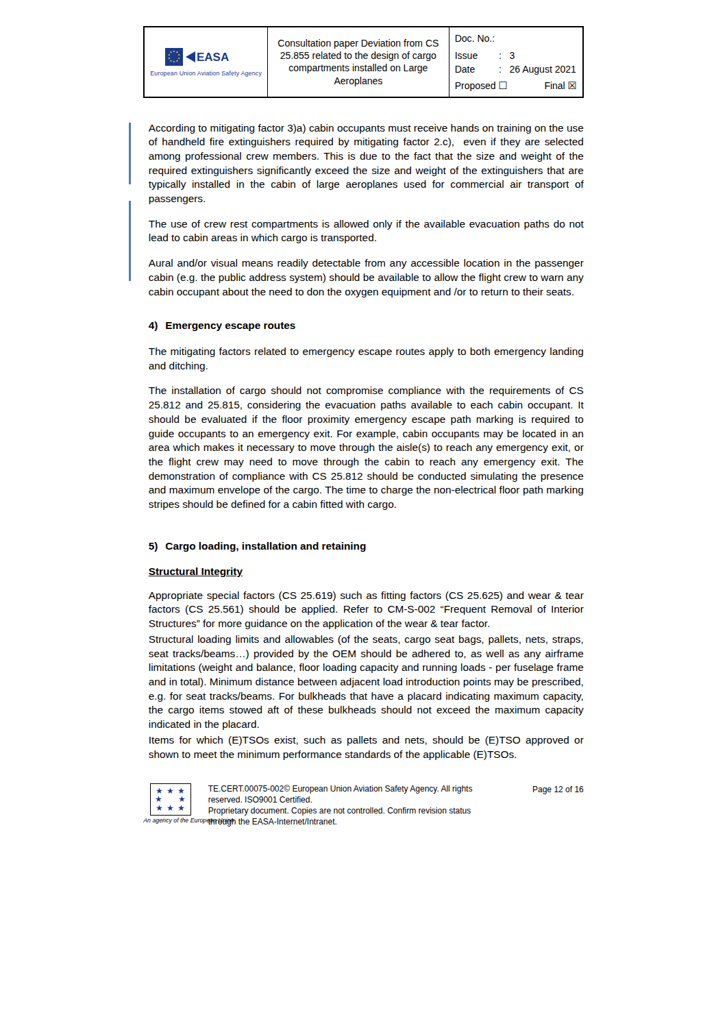| EASA European Union Aviation Safety Agency | Consultation paper Deviation from CS 25.855 related to the design of cargo compartments installed on Large Aeroplanes | Doc. No. : Issue : 3 Date : 26 August 2021 Proposed ☐ Final ☒ |
According to mitigating factor 3)a) cabin occupants must receive hands on training on the use of handheld fire extinguishers required by mitigating factor 2.c), even if they are selected among professional crew members. This is due to the fact that the size and weight of the required extinguishers significantly exceed the size and weight of the extinguishers that are typically installed in the cabin of large aeroplanes used for commercial air transport of passengers.
The use of crew rest compartments is allowed only if the available evacuation paths do not lead to cabin areas in which cargo is transported.
Aural and/or visual means readily detectable from any accessible location in the passenger cabin (e.g. the public address system) should be available to allow the flight crew to warn any cabin occupant about the need to don the oxygen equipment and /or to return to their seats.
4) Emergency escape routes
The mitigating factors related to emergency escape routes apply to both emergency landing and ditching.
The installation of cargo should not compromise compliance with the requirements of CS 25.812 and 25.815, considering the evacuation paths available to each cabin occupant. It should be evaluated if the floor proximity emergency escape path marking is required to guide occupants to an emergency exit. For example, cabin occupants may be located in an area which makes it necessary to move through the aisle(s) to reach any emergency exit, or the flight crew may need to move through the cabin to reach any emergency exit. The demonstration of compliance with CS 25.812 should be conducted simulating the presence and maximum envelope of the cargo. The time to charge the non-electrical floor path marking stripes should be defined for a cabin fitted with cargo.
5) Cargo loading, installation and retaining
Structural Integrity
Appropriate special factors (CS 25.619) such as fitting factors (CS 25.625) and wear & tear factors (CS 25.561) should be applied. Refer to CM-S-002 “Frequent Removal of Interior Structures” for more guidance on the application of the wear & tear factor.
Structural loading limits and allowables (of the seats, cargo seat bags, pallets, nets, straps, seat tracks/beams…) provided by the OEM should be adhered to, as well as any airframe limitations (weight and balance, floor loading capacity and running loads - per fuselage frame and in total). Minimum distance between adjacent load introduction points may be prescribed, e.g. for seat tracks/beams. For bulkheads that have a placard indicating maximum capacity, the cargo items stowed aft of these bulkheads should not exceed the maximum capacity indicated in the placard.
Items for which (E)TSOs exist, such as pallets and nets, should be (E)TSO approved or shown to meet the minimum performance standards of the applicable (E)TSOs.
★ ★ ★
★ ★
★ ★ ★
An agency of the European Union
TE.CERT.00075-002© European Union Aviation Safety Agency. All rights reserved. ISO9001 Certified.
Proprietary document. Copies are not controlled. Confirm revision status through the EASA-Internet/Intranet.
Page 12 of 16